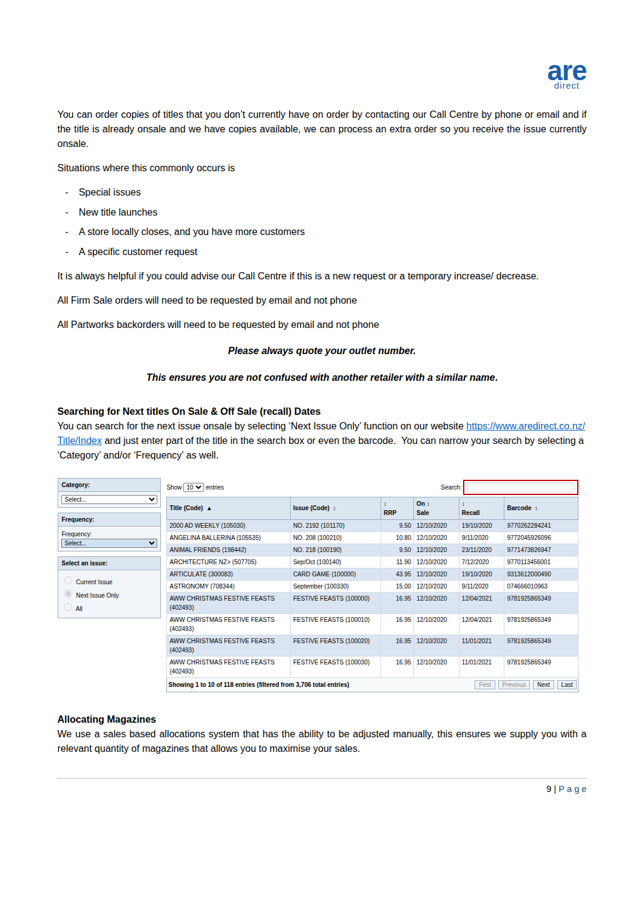are
direct
You can order copies of titles that you don’t currently have on order by contacting our Call Centre by phone or email and if the title is already onsale and we have copies available, we can process an extra order so you receive the issue currently onsale.
Situations where this commonly occurs is
Special issues
New title launches
A store locally closes, and you have more customers
A specific customer request
It is always helpful if you could advise our Call Centre if this is a new request or a temporary increase/ decrease.
All Firm Sale orders will need to be requested by email and not phone
All Partworks backorders will need to be requested by email and not phone
Please always quote your outlet number.
This ensures you are not confused with another retailer with a similar name.
Searching for Next titles On Sale & Off Sale (recall) Dates
You can search for the next issue onsale by selecting ‘Next Issue Only’ function on our website https://www.aredirect.co.nz/Title/Index and just enter part of the title in the search box or even the barcode. You can narrow your search by selecting a ‘Category’ and/or ‘Frequency’ as well.
| Category: Select... Frequency: Frequency: Select... Select an issue: Current Issue Next Issue Only All | Show 10 entries Search: / Title (Code) ▲ / Issue (Code) ↕ / ↕ RRP / On ↕ Sale / ↕ Recall / Barcode ↕ / / --- / --- / --- / --- / --- / --- / / 2000 AD WEEKLY (105030) / NO. 2192 (101170) / 9.50 / 12/10/2020 / 19/10/2020 / 9770262284241 / / ANGELINA BALLERINA (105535) / NO. 208 (100210) / 10.80 / 12/10/2020 / 9/11/2020 / 9772045926096 / / ANIMAL FRIENDS (198442) / NO. 218 (100190) / 9.50 / 12/10/2020 / 23/11/2020 / 9771473826947 / / ARCHITECTURE NZ> (507705) / Sep/Oct (100140) / 11.90 / 12/10/2020 / 7/12/2020 / 9770113456001 / / ARTICULATE (300083) / CARD GAME (100000) / 43.95 / 12/10/2020 / 19/10/2020 / 9313612000490 / / ASTRONOMY (708344) / September (100330) / 15.00 / 12/10/2020 / 9/11/2020 / 074666010963 / / AWW CHRISTMAS FESTIVE FEASTS (402493) / FESTIVE FEASTS (100000) / 16.95 / 12/10/2020 / 12/04/2021 / 9781925865349 / / AWW CHRISTMAS FESTIVE FEASTS (402493) / FESTIVE FEASTS (100010) / 16.95 / 12/10/2020 / 12/04/2021 / 9781925865349 / / AWW CHRISTMAS FESTIVE FEASTS (402493) / FESTIVE FEASTS (100020) / 16.95 / 12/10/2020 / 11/01/2021 / 9781925865349 / / AWW CHRISTMAS FESTIVE FEASTS (402493) / FESTIVE FEASTS (100030) / 16.95 / 12/10/2020 / 11/01/2021 / 9781925865349 / Showing 1 to 10 of 118 entries (filtered from 3,706 total entries) First Previous Next Last |
Allocating Magazines
We use a sales based allocations system that has the ability to be adjusted manually, this ensures we supply you with a relevant quantity of magazines that allows you to maximise your sales.
9 | P a g e